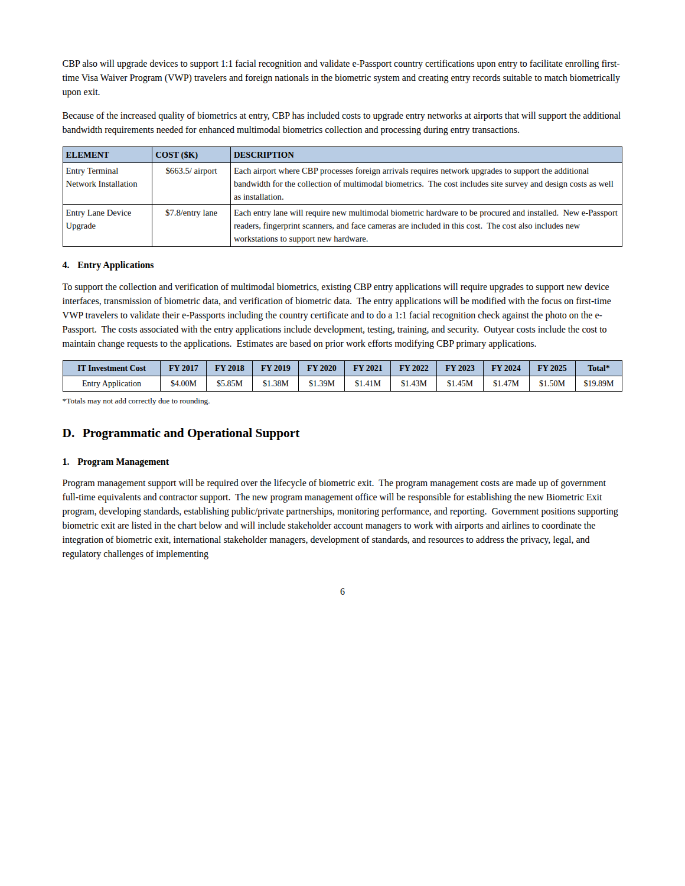CBP also will upgrade devices to support 1:1 facial recognition and validate e-Passport country certifications upon entry to facilitate enrolling first-time Visa Waiver Program (VWP) travelers and foreign nationals in the biometric system and creating entry records suitable to match biometrically upon exit.
Because of the increased quality of biometrics at entry, CBP has included costs to upgrade entry networks at airports that will support the additional bandwidth requirements needed for enhanced multimodal biometrics collection and processing during entry transactions.
| ELEMENT | COST ($K) | DESCRIPTION |
| --- | --- | --- |
| Entry Terminal Network Installation | $663.5/ airport | Each airport where CBP processes foreign arrivals requires network upgrades to support the additional bandwidth for the collection of multimodal biometrics. The cost includes site survey and design costs as well as installation. |
| Entry Lane Device Upgrade | $7.8/entry lane | Each entry lane will require new multimodal biometric hardware to be procured and installed. New e-Passport readers, fingerprint scanners, and face cameras are included in this cost. The cost also includes new workstations to support new hardware. |
4. Entry Applications
To support the collection and verification of multimodal biometrics, existing CBP entry applications will require upgrades to support new device interfaces, transmission of biometric data, and verification of biometric data. The entry applications will be modified with the focus on first-time VWP travelers to validate their e-Passports including the country certificate and to do a 1:1 facial recognition check against the photo on the e-Passport. The costs associated with the entry applications include development, testing, training, and security. Outyear costs include the cost to maintain change requests to the applications. Estimates are based on prior work efforts modifying CBP primary applications.
| IT Investment Cost | FY 2017 | FY 2018 | FY 2019 | FY 2020 | FY 2021 | FY 2022 | FY 2023 | FY 2024 | FY 2025 | Total* |
| --- | --- | --- | --- | --- | --- | --- | --- | --- | --- | --- |
| Entry Application | $4.00M | $5.85M | $1.38M | $1.39M | $1.41M | $1.43M | $1.45M | $1.47M | $1.50M | $19.89M |
*Totals may not add correctly due to rounding.
D. Programmatic and Operational Support
1. Program Management
Program management support will be required over the lifecycle of biometric exit. The program management costs are made up of government full-time equivalents and contractor support. The new program management office will be responsible for establishing the new Biometric Exit program, developing standards, establishing public/private partnerships, monitoring performance, and reporting. Government positions supporting biometric exit are listed in the chart below and will include stakeholder account managers to work with airports and airlines to coordinate the integration of biometric exit, international stakeholder managers, development of standards, and resources to address the privacy, legal, and regulatory challenges of implementing
6